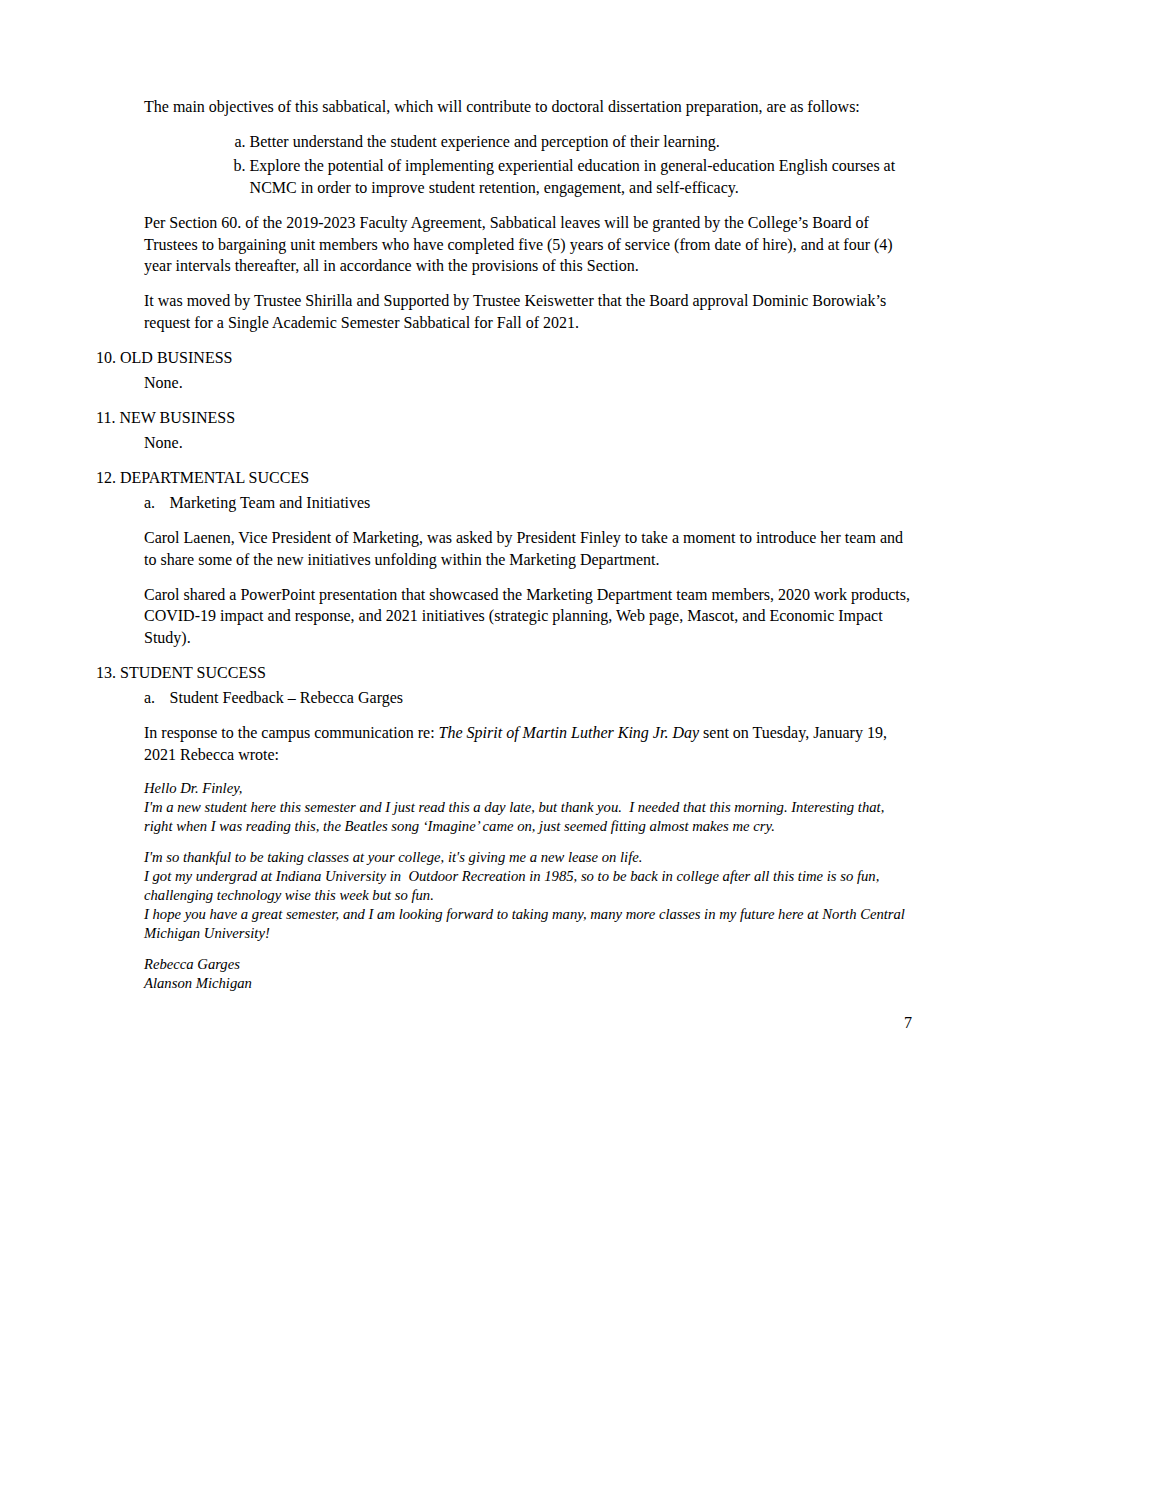The main objectives of this sabbatical, which will contribute to doctoral dissertation preparation, are as follows:
Better understand the student experience and perception of their learning.
Explore the potential of implementing experiential education in general-education English courses at NCMC in order to improve student retention, engagement, and self-efficacy.
Per Section 60. of the 2019-2023 Faculty Agreement, Sabbatical leaves will be granted by the College’s Board of Trustees to bargaining unit members who have completed five (5) years of service (from date of hire), and at four (4) year intervals thereafter, all in accordance with the provisions of this Section.
It was moved by Trustee Shirilla and Supported by Trustee Keiswetter that the Board approval Dominic Borowiak’s request for a Single Academic Semester Sabbatical for Fall of 2021.
10. OLD BUSINESS
None.
11. NEW BUSINESS
None.
12. DEPARTMENTAL SUCCES
a. Marketing Team and Initiatives
Carol Laenen, Vice President of Marketing, was asked by President Finley to take a moment to introduce her team and to share some of the new initiatives unfolding within the Marketing Department.
Carol shared a PowerPoint presentation that showcased the Marketing Department team members, 2020 work products, COVID-19 impact and response, and 2021 initiatives (strategic planning, Web page, Mascot, and Economic Impact Study).
13. STUDENT SUCCESS
a. Student Feedback – Rebecca Garges
In response to the campus communication re: The Spirit of Martin Luther King Jr. Day sent on Tuesday, January 19, 2021 Rebecca wrote:
Hello Dr. Finley,
I'm a new student here this semester and I just read this a day late, but thank you. I needed that this morning. Interesting that, right when I was reading this, the Beatles song ‘Imagine’ came on, just seemed fitting almost makes me cry.
I'm so thankful to be taking classes at your college, it's giving me a new lease on life.
I got my undergrad at Indiana University in Outdoor Recreation in 1985, so to be back in college after all this time is so fun, challenging technology wise this week but so fun.
I hope you have a great semester, and I am looking forward to taking many, many more classes in my future here at North Central Michigan University!
Rebecca Garges
Alanson Michigan
7